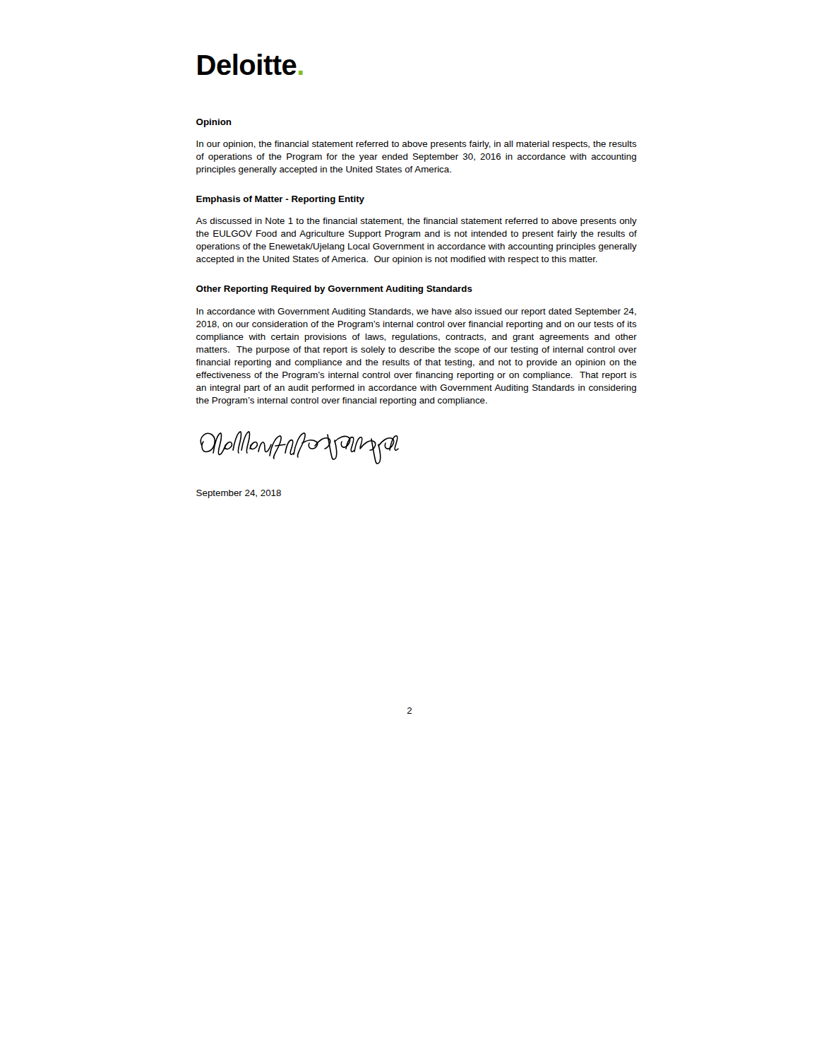Deloitte.
Opinion
In our opinion, the financial statement referred to above presents fairly, in all material respects, the results of operations of the Program for the year ended September 30, 2016 in accordance with accounting principles generally accepted in the United States of America.
Emphasis of Matter - Reporting Entity
As discussed in Note 1 to the financial statement, the financial statement referred to above presents only the EULGOV Food and Agriculture Support Program and is not intended to present fairly the results of operations of the Enewetak/Ujelang Local Government in accordance with accounting principles generally accepted in the United States of America. Our opinion is not modified with respect to this matter.
Other Reporting Required by Government Auditing Standards
In accordance with Government Auditing Standards, we have also issued our report dated September 24, 2018, on our consideration of the Program’s internal control over financial reporting and on our tests of its compliance with certain provisions of laws, regulations, contracts, and grant agreements and other matters. The purpose of that report is solely to describe the scope of our testing of internal control over financial reporting and compliance and the results of that testing, and not to provide an opinion on the effectiveness of the Program’s internal control over financing reporting or on compliance. That report is an integral part of an audit performed in accordance with Government Auditing Standards in considering the Program’s internal control over financial reporting and compliance.
September 24, 2018
2